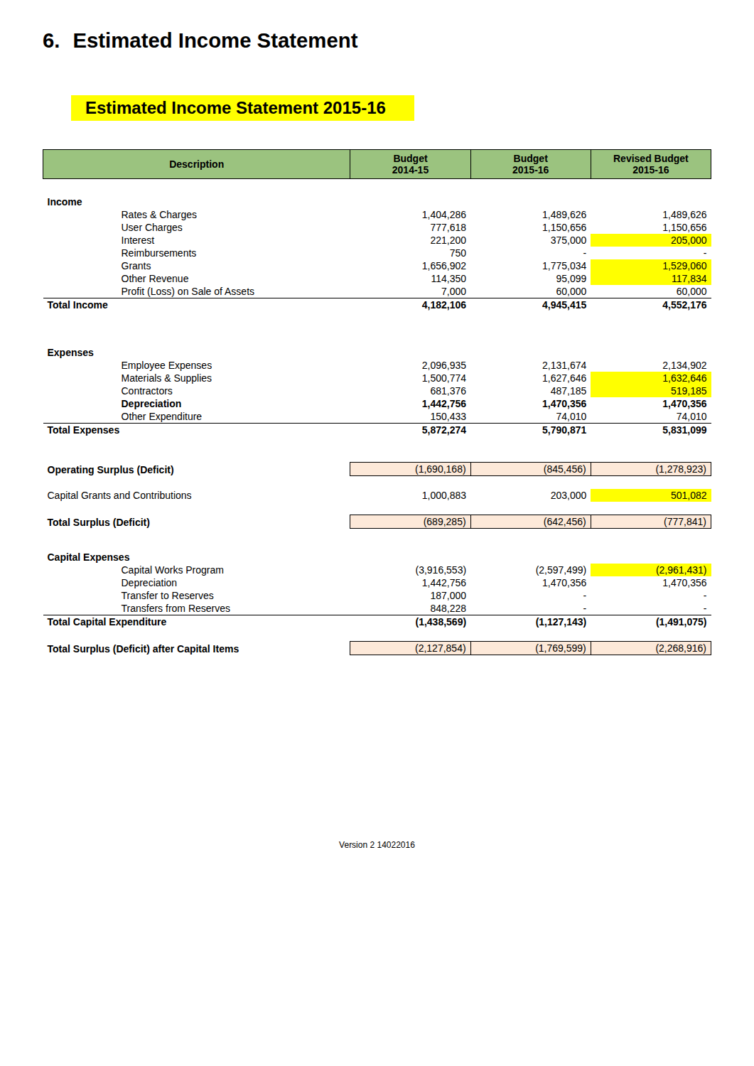6. Estimated Income Statement
Estimated Income Statement 2015-16
| Description | Budget 2014-15 | Budget 2015-16 | Revised Budget 2015-16 |
| --- | --- | --- | --- |
| Income | | | |
| Rates & Charges | 1,404,286 | 1,489,626 | 1,489,626 |
| User Charges | 777,618 | 1,150,656 | 1,150,656 |
| Interest | 221,200 | 375,000 | 205,000 |
| Reimbursements | 750 | - | - |
| Grants | 1,656,902 | 1,775,034 | 1,529,060 |
| Other Revenue | 114,350 | 95,099 | 117,834 |
| Profit (Loss) on Sale of Assets | 7,000 | 60,000 | 60,000 |
| Total Income | 4,182,106 | 4,945,415 | 4,552,176 |
| Expenses | | | |
| Employee Expenses | 2,096,935 | 2,131,674 | 2,134,902 |
| Materials & Supplies | 1,500,774 | 1,627,646 | 1,632,646 |
| Contractors | 681,376 | 487,185 | 519,185 |
| Depreciation | 1,442,756 | 1,470,356 | 1,470,356 |
| Other Expenditure | 150,433 | 74,010 | 74,010 |
| Total Expenses | 5,872,274 | 5,790,871 | 5,831,099 |
| Operating Surplus (Deficit) | (1,690,168) | (845,456) | (1,278,923) |
| Capital Grants and Contributions | 1,000,883 | 203,000 | 501,082 |
| Total Surplus (Deficit) | (689,285) | (642,456) | (777,841) |
| Capital Expenses | | | |
| Capital Works Program | (3,916,553) | (2,597,499) | (2,961,431) |
| Depreciation | 1,442,756 | 1,470,356 | 1,470,356 |
| Transfer to Reserves | 187,000 | - | - |
| Transfers from Reserves | 848,228 | - | - |
| Total Capital Expenditure | (1,438,569) | (1,127,143) | (1,491,075) |
| Total Surplus (Deficit) after Capital Items | (2,127,854) | (1,769,599) | (2,268,916) |
Version 2 14022016